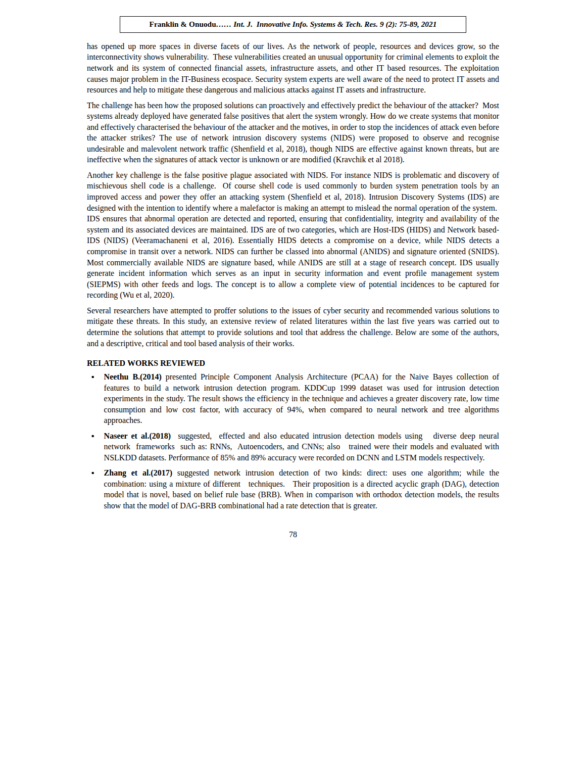Franklin & Onuodu…… Int. J. Innovative Info. Systems & Tech. Res. 9 (2): 75-89, 2021
has opened up more spaces in diverse facets of our lives. As the network of people, resources and devices grow, so the interconnectivity shows vulnerability. These vulnerabilities created an unusual opportunity for criminal elements to exploit the network and its system of connected financial assets, infrastructure assets, and other IT based resources. The exploitation causes major problem in the IT-Business ecospace. Security system experts are well aware of the need to protect IT assets and resources and help to mitigate these dangerous and malicious attacks against IT assets and infrastructure.
The challenge has been how the proposed solutions can proactively and effectively predict the behaviour of the attacker? Most systems already deployed have generated false positives that alert the system wrongly. How do we create systems that monitor and effectively characterised the behaviour of the attacker and the motives, in order to stop the incidences of attack even before the attacker strikes? The use of network intrusion discovery systems (NIDS) were proposed to observe and recognise undesirable and malevolent network traffic (Shenfield et al, 2018), though NIDS are effective against known threats, but are ineffective when the signatures of attack vector is unknown or are modified (Kravchik et al 2018).
Another key challenge is the false positive plague associated with NIDS. For instance NIDS is problematic and discovery of mischievous shell code is a challenge. Of course shell code is used commonly to burden system penetration tools by an improved access and power they offer an attacking system (Shenfield et al, 2018). Intrusion Discovery Systems (IDS) are designed with the intention to identify where a malefactor is making an attempt to mislead the normal operation of the system. IDS ensures that abnormal operation are detected and reported, ensuring that confidentiality, integrity and availability of the system and its associated devices are maintained. IDS are of two categories, which are Host-IDS (HIDS) and Network based-IDS (NIDS) (Veeramachaneni et al, 2016). Essentially HIDS detects a compromise on a device, while NIDS detects a compromise in transit over a network. NIDS can further be classed into abnormal (ANIDS) and signature oriented (SNIDS). Most commercially available NIDS are signature based, while ANIDS are still at a stage of research concept. IDS usually generate incident information which serves as an input in security information and event profile management system (SIEPMS) with other feeds and logs. The concept is to allow a complete view of potential incidences to be captured for recording (Wu et al, 2020).
Several researchers have attempted to proffer solutions to the issues of cyber security and recommended various solutions to mitigate these threats. In this study, an extensive review of related literatures within the last five years was carried out to determine the solutions that attempt to provide solutions and tool that address the challenge. Below are some of the authors, and a descriptive, critical and tool based analysis of their works.
Related Works Reviewed
Neethu B.(2014) presented Principle Component Analysis Architecture (PCAA) for the Naive Bayes collection of features to build a network intrusion detection program. KDDCup 1999 dataset was used for intrusion detection experiments in the study. The result shows the efficiency in the technique and achieves a greater discovery rate, low time consumption and low cost factor, with accuracy of 94%, when compared to neural network and tree algorithms approaches.
Naseer et al.(2018) suggested, effected and also educated intrusion detection models using diverse deep neural network frameworks such as: RNNs, Autoencoders, and CNNs; also trained were their models and evaluated with NSLKDD datasets. Performance of 85% and 89% accuracy were recorded on DCNN and LSTM models respectively.
Zhang et al.(2017) suggested network intrusion detection of two kinds: direct: uses one algorithm; while the combination: using a mixture of different techniques. Their proposition is a directed acyclic graph (DAG), detection model that is novel, based on belief rule base (BRB). When in comparison with orthodox detection models, the results show that the model of DAG-BRB combinational had a rate detection that is greater.
78